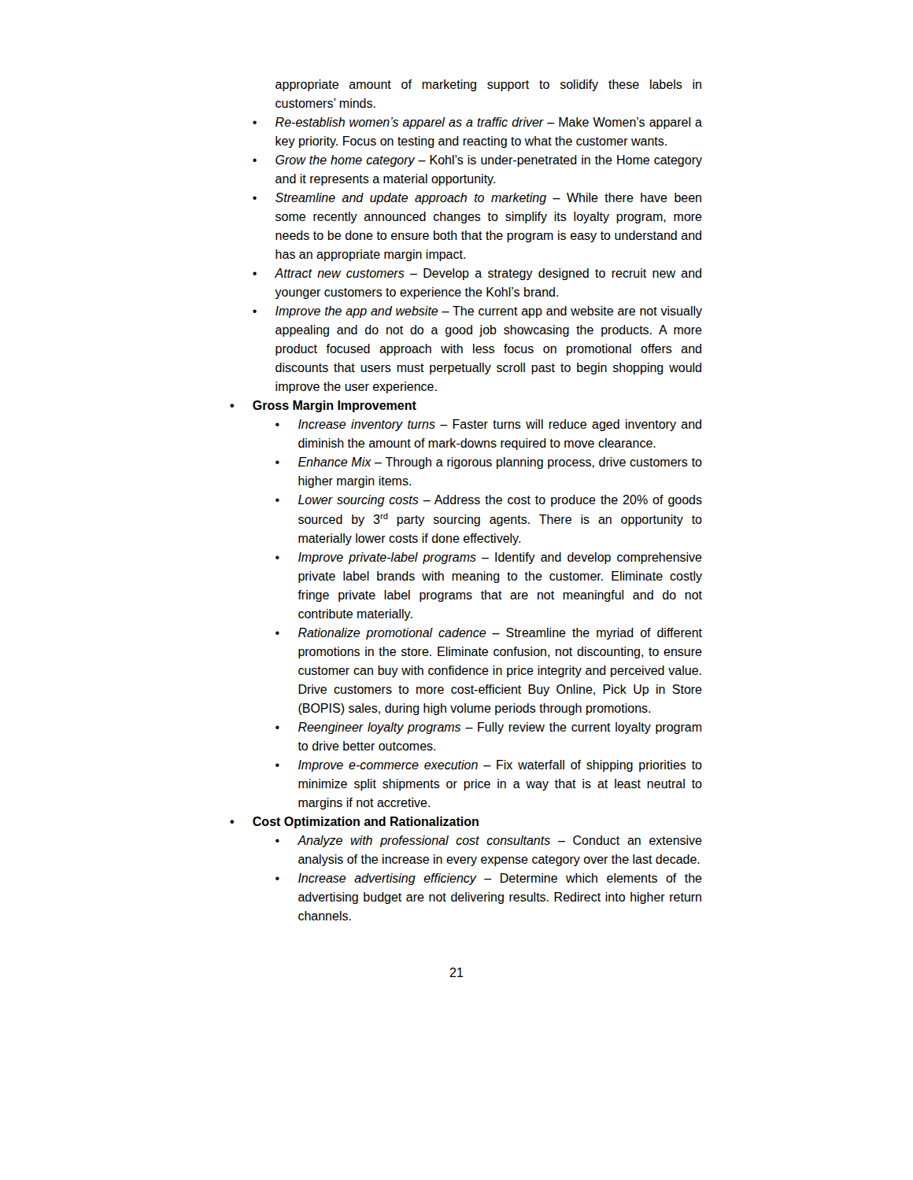appropriate amount of marketing support to solidify these labels in customers’ minds.
Re-establish women’s apparel as a traffic driver – Make Women’s apparel a key priority. Focus on testing and reacting to what the customer wants.
Grow the home category – Kohl’s is under-penetrated in the Home category and it represents a material opportunity.
Streamline and update approach to marketing – While there have been some recently announced changes to simplify its loyalty program, more needs to be done to ensure both that the program is easy to understand and has an appropriate margin impact.
Attract new customers – Develop a strategy designed to recruit new and younger customers to experience the Kohl’s brand.
Improve the app and website – The current app and website are not visually appealing and do not do a good job showcasing the products. A more product focused approach with less focus on promotional offers and discounts that users must perpetually scroll past to begin shopping would improve the user experience.
Gross Margin Improvement
Increase inventory turns – Faster turns will reduce aged inventory and diminish the amount of mark-downs required to move clearance.
Enhance Mix – Through a rigorous planning process, drive customers to higher margin items.
Lower sourcing costs – Address the cost to produce the 20% of goods sourced by 3rd party sourcing agents. There is an opportunity to materially lower costs if done effectively.
Improve private-label programs – Identify and develop comprehensive private label brands with meaning to the customer. Eliminate costly fringe private label programs that are not meaningful and do not contribute materially.
Rationalize promotional cadence – Streamline the myriad of different promotions in the store. Eliminate confusion, not discounting, to ensure customer can buy with confidence in price integrity and perceived value. Drive customers to more cost-efficient Buy Online, Pick Up in Store (BOPIS) sales, during high volume periods through promotions.
Reengineer loyalty programs – Fully review the current loyalty program to drive better outcomes.
Improve e-commerce execution – Fix waterfall of shipping priorities to minimize split shipments or price in a way that is at least neutral to margins if not accretive.
Cost Optimization and Rationalization
Analyze with professional cost consultants – Conduct an extensive analysis of the increase in every expense category over the last decade.
Increase advertising efficiency – Determine which elements of the advertising budget are not delivering results. Redirect into higher return channels.
21